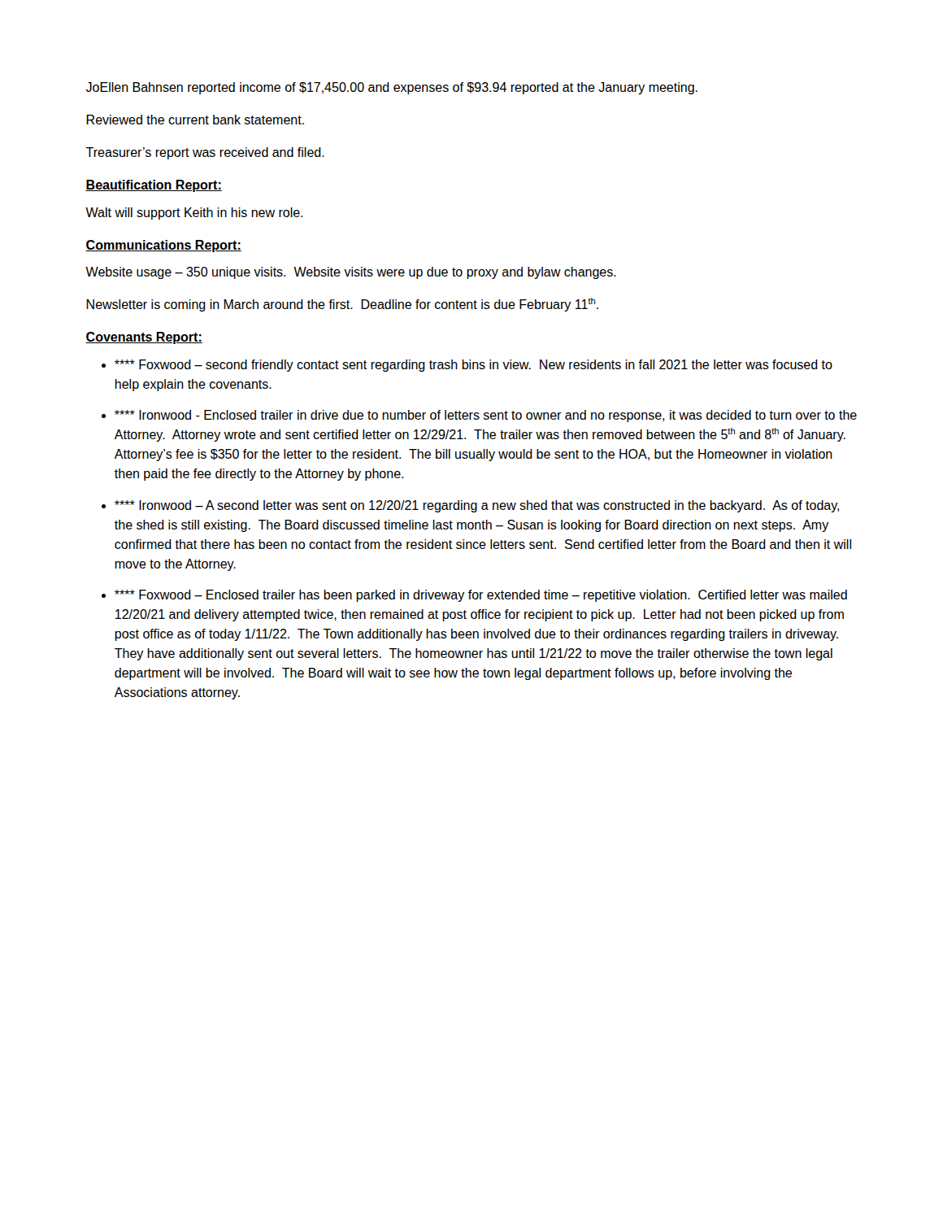JoEllen Bahnsen reported income of $17,450.00 and expenses of $93.94 reported at the January meeting.
Reviewed the current bank statement.
Treasurer’s report was received and filed.
Beautification Report:
Walt will support Keith in his new role.
Communications Report:
Website usage – 350 unique visits. Website visits were up due to proxy and bylaw changes.
Newsletter is coming in March around the first. Deadline for content is due February 11th.
Covenants Report:
**** Foxwood – second friendly contact sent regarding trash bins in view. New residents in fall 2021 the letter was focused to help explain the covenants.
**** Ironwood - Enclosed trailer in drive due to number of letters sent to owner and no response, it was decided to turn over to the Attorney. Attorney wrote and sent certified letter on 12/29/21. The trailer was then removed between the 5th and 8th of January. Attorney’s fee is $350 for the letter to the resident. The bill usually would be sent to the HOA, but the Homeowner in violation then paid the fee directly to the Attorney by phone.
**** Ironwood – A second letter was sent on 12/20/21 regarding a new shed that was constructed in the backyard. As of today, the shed is still existing. The Board discussed timeline last month – Susan is looking for Board direction on next steps. Amy confirmed that there has been no contact from the resident since letters sent. Send certified letter from the Board and then it will move to the Attorney.
**** Foxwood – Enclosed trailer has been parked in driveway for extended time – repetitive violation. Certified letter was mailed 12/20/21 and delivery attempted twice, then remained at post office for recipient to pick up. Letter had not been picked up from post office as of today 1/11/22. The Town additionally has been involved due to their ordinances regarding trailers in driveway. They have additionally sent out several letters. The homeowner has until 1/21/22 to move the trailer otherwise the town legal department will be involved. The Board will wait to see how the town legal department follows up, before involving the Associations attorney.